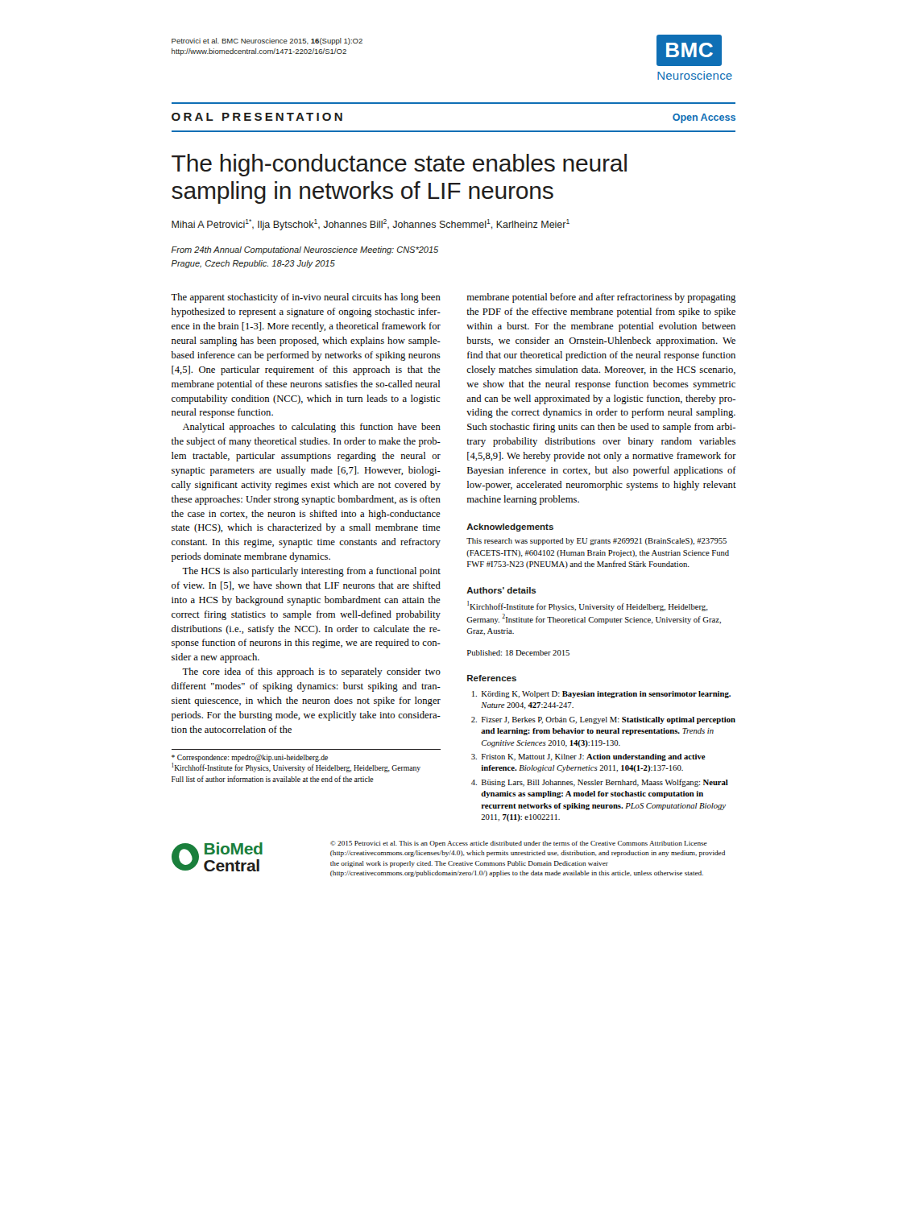Petrovici et al. BMC Neuroscience 2015, 16(Suppl 1):O2
http://www.biomedcentral.com/1471-2202/16/S1/O2
BMC
Neuroscience
Oral presentation
Open Access
The high-conductance state enables neural
sampling in networks of LIF neurons
Mihai A Petrovici1*, Ilja Bytschok1, Johannes Bill2, Johannes Schemmel1, Karlheinz Meier1
From 24th Annual Computational Neuroscience Meeting: CNS*2015
Prague, Czech Republic. 18-23 July 2015
The apparent stochasticity of in-vivo neural circuits has long been hypothesized to represent a signature of ongoing stochastic inference in the brain [1-3]. More recently, a theoretical framework for neural sampling has been proposed, which explains how sample-based inference can be performed by networks of spiking neurons [4,5]. One particular requirement of this approach is that the membrane potential of these neurons satisfies the so-called neural computability condition (NCC), which in turn leads to a logistic neural response function.
Analytical approaches to calculating this function have been the subject of many theoretical studies. In order to make the problem tractable, particular assumptions regarding the neural or synaptic parameters are usually made [6,7]. However, biologically significant activity regimes exist which are not covered by these approaches: Under strong synaptic bombardment, as is often the case in cortex, the neuron is shifted into a high-conductance state (HCS), which is characterized by a small membrane time constant. In this regime, synaptic time constants and refractory periods dominate membrane dynamics.
The HCS is also particularly interesting from a functional point of view. In [5], we have shown that LIF neurons that are shifted into a HCS by background synaptic bombardment can attain the correct firing statistics to sample from well-defined probability distributions (i.e., satisfy the NCC). In order to calculate the response function of neurons in this regime, we are required to consider a new approach.
The core idea of this approach is to separately consider two different "modes" of spiking dynamics: burst spiking and transient quiescence, in which the neuron does not spike for longer periods. For the bursting mode, we explicitly take into consideration the autocorrelation of the
* Correspondence: mpedro@kip.uni-heidelberg.de
1Kirchhoff-Institute for Physics, University of Heidelberg, Heidelberg, Germany
Full list of author information is available at the end of the article
membrane potential before and after refractoriness by propagating the PDF of the effective membrane potential from spike to spike within a burst. For the membrane potential evolution between bursts, we consider an Ornstein-Uhlenbeck approximation. We find that our theoretical prediction of the neural response function closely matches simulation data. Moreover, in the HCS scenario, we show that the neural response function becomes symmetric and can be well approximated by a logistic function, thereby providing the correct dynamics in order to perform neural sampling. Such stochastic firing units can then be used to sample from arbitrary probability distributions over binary random variables [4,5,8,9]. We hereby provide not only a normative framework for Bayesian inference in cortex, but also powerful applications of low-power, accelerated neuromorphic systems to highly relevant machine learning problems.
Acknowledgements
This research was supported by EU grants #269921 (BrainScaleS), #237955 (FACETS-ITN), #604102 (Human Brain Project), the Austrian Science Fund FWF #I753-N23 (PNEUMA) and the Manfred Stärk Foundation.
Authors' details
1Kirchhoff-Institute for Physics, University of Heidelberg, Heidelberg, Germany. 2Institute for Theoretical Computer Science, University of Graz, Graz, Austria.
Published: 18 December 2015
References
Körding K, Wolpert D: Bayesian integration in sensorimotor learning. Nature 2004, 427:244-247.
Fizser J, Berkes P, Orbán G, Lengyel M: Statistically optimal perception and learning: from behavior to neural representations. Trends in Cognitive Sciences 2010, 14(3):119-130.
Friston K, Mattout J, Kilner J: Action understanding and active inference. Biological Cybernetics 2011, 104(1-2):137-160.
Büsing Lars, Bill Johannes, Nessler Bernhard, Maass Wolfgang: Neural dynamics as sampling: A model for stochastic computation in recurrent networks of spiking neurons. PLoS Computational Biology 2011, 7(11): e1002211.
BioMed Central
© 2015 Petrovici et al. This is an Open Access article distributed under the terms of the Creative Commons Attribution License (http://creativecommons.org/licenses/by/4.0), which permits unrestricted use, distribution, and reproduction in any medium, provided the original work is properly cited. The Creative Commons Public Domain Dedication waiver (http://creativecommons.org/publicdomain/zero/1.0/) applies to the data made available in this article, unless otherwise stated.